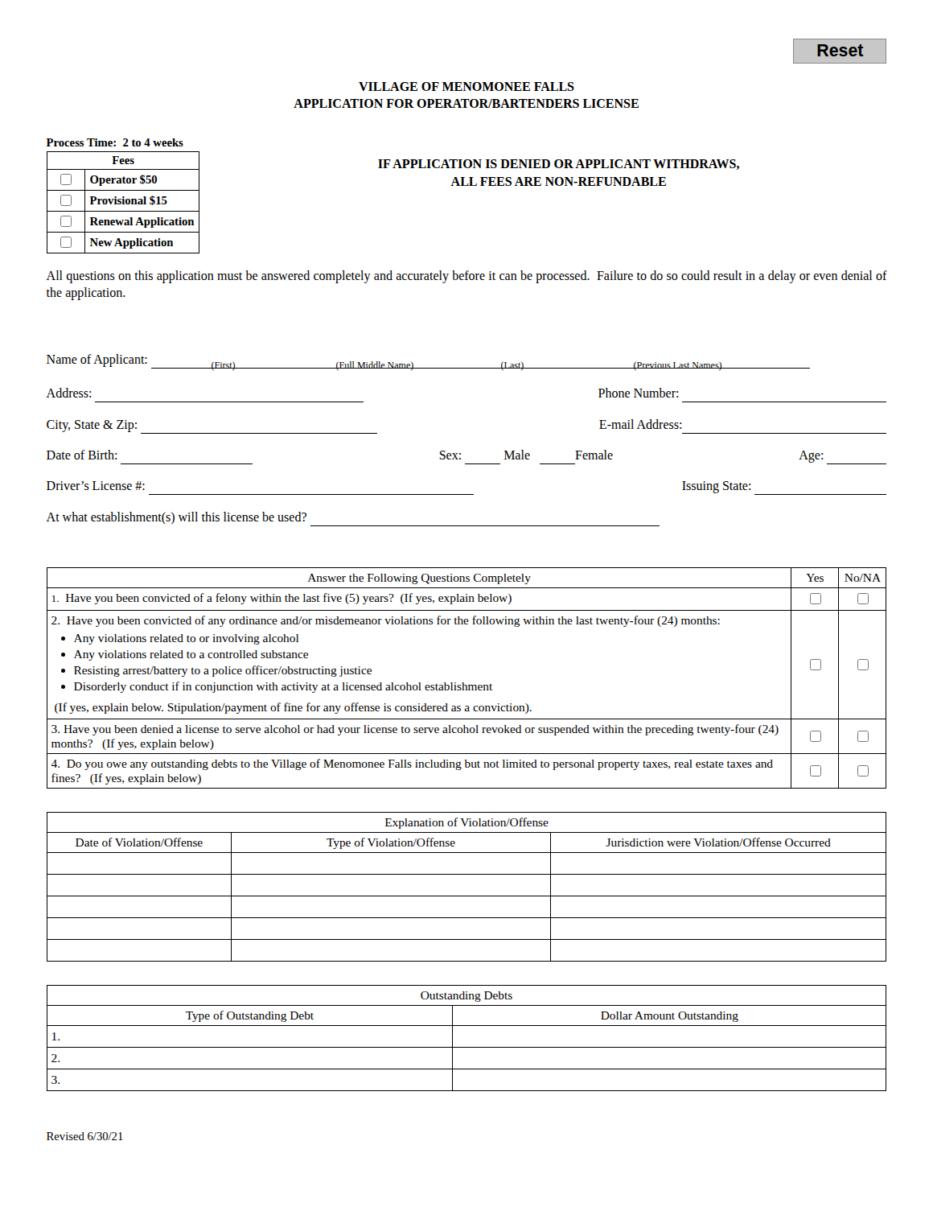Reset
VILLAGE OF MENOMONEE FALLS
APPLICATION FOR OPERATOR/BARTENDERS LICENSE
Process Time: 2 to 4 weeks
| Fees |
| --- |
| | Operator $50 |
| | Provisional $15 |
| | Renewal Application |
| | New Application |
IF APPLICATION IS DENIED OR APPLICANT WITHDRAWS,
ALL FEES ARE NON-REFUNDABLE
All questions on this application must be answered completely and accurately before it can be processed. Failure to do so could result in a delay or even denial of the application.
Name of Applicant:
(First) (Full Middle Name) (Last) (Previous Last Names)
Address:
Phone Number:
City, State & Zip:
E-mail Address:
Date of Birth:
Sex: Male Female
Age:
Driver’s License #:
Issuing State:
At what establishment(s) will this license be used?
| Answer the Following Questions Completely | Yes | No/NA |
| --- | --- | --- |
| 1. Have you been convicted of a felony within the last five (5) years? (If yes, explain below) | | |
| 2. Have you been convicted of any ordinance and/or misdemeanor violations for the following within the last twenty-four (24) months: Any violations related to or involving alcohol Any violations related to a controlled substance Resisting arrest/battery to a police officer/obstructing justice Disorderly conduct if in conjunction with activity at a licensed alcohol establishment (If yes, explain below. Stipulation/payment of fine for any offense is considered as a conviction). | | |
| 3. Have you been denied a license to serve alcohol or had your license to serve alcohol revoked or suspended within the preceding twenty-four (24) months? (If yes, explain below) | | |
| 4. Do you owe any outstanding debts to the Village of Menomonee Falls including but not limited to personal property taxes, real estate taxes and fines? (If yes, explain below) | | |
| Explanation of Violation/Offense |
| --- |
| Date of Violation/Offense | Type of Violation/Offense | Jurisdiction were Violation/Offense Occurred |
| Outstanding Debts |
| --- |
| Type of Outstanding Debt | Dollar Amount Outstanding |
| 1. | |
| 2. | |
| 3. | |
Revised 6/30/21